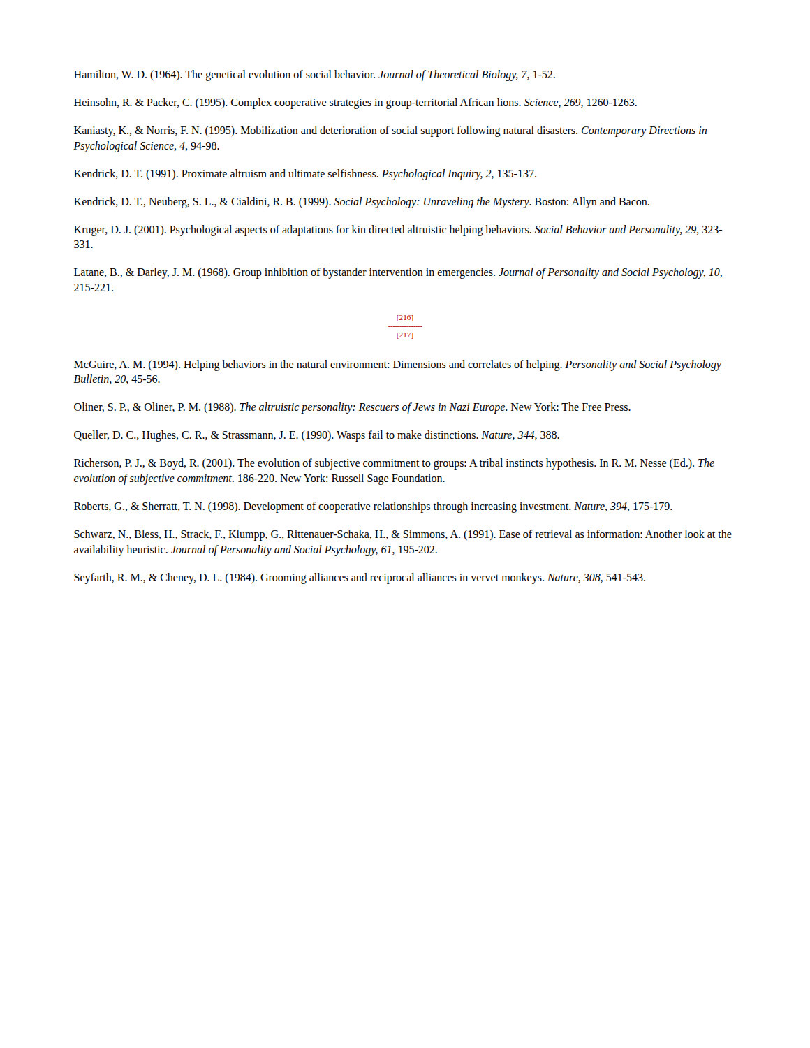Hamilton, W. D. (1964). The genetical evolution of social behavior. Journal of Theoretical Biology, 7, 1-52.
Heinsohn, R. & Packer, C. (1995). Complex cooperative strategies in group-territorial African lions. Science, 269, 1260-1263.
Kaniasty, K., & Norris, F. N. (1995). Mobilization and deterioration of social support following natural disasters. Contemporary Directions in Psychological Science, 4, 94-98.
Kendrick, D. T. (1991). Proximate altruism and ultimate selfishness. Psychological Inquiry, 2, 135-137.
Kendrick, D. T., Neuberg, S. L., & Cialdini, R. B. (1999). Social Psychology: Unraveling the Mystery. Boston: Allyn and Bacon.
Kruger, D. J. (2001). Psychological aspects of adaptations for kin directed altruistic helping behaviors. Social Behavior and Personality, 29, 323-331.
Latane, B., & Darley, J. M. (1968). Group inhibition of bystander intervention in emergencies. Journal of Personality and Social Psychology, 10, 215-221.
[216] --------------- [217]
McGuire, A. M. (1994). Helping behaviors in the natural environment: Dimensions and correlates of helping. Personality and Social Psychology Bulletin, 20, 45-56.
Oliner, S. P., & Oliner, P. M. (1988). The altruistic personality: Rescuers of Jews in Nazi Europe. New York: The Free Press.
Queller, D. C., Hughes, C. R., & Strassmann, J. E. (1990). Wasps fail to make distinctions. Nature, 344, 388.
Richerson, P. J., & Boyd, R. (2001). The evolution of subjective commitment to groups: A tribal instincts hypothesis. In R. M. Nesse (Ed.). The evolution of subjective commitment. 186-220. New York: Russell Sage Foundation.
Roberts, G., & Sherratt, T. N. (1998). Development of cooperative relationships through increasing investment. Nature, 394, 175-179.
Schwarz, N., Bless, H., Strack, F., Klumpp, G., Rittenauer-Schaka, H., & Simmons, A. (1991). Ease of retrieval as information: Another look at the availability heuristic. Journal of Personality and Social Psychology, 61, 195-202.
Seyfarth, R. M., & Cheney, D. L. (1984). Grooming alliances and reciprocal alliances in vervet monkeys. Nature, 308, 541-543.